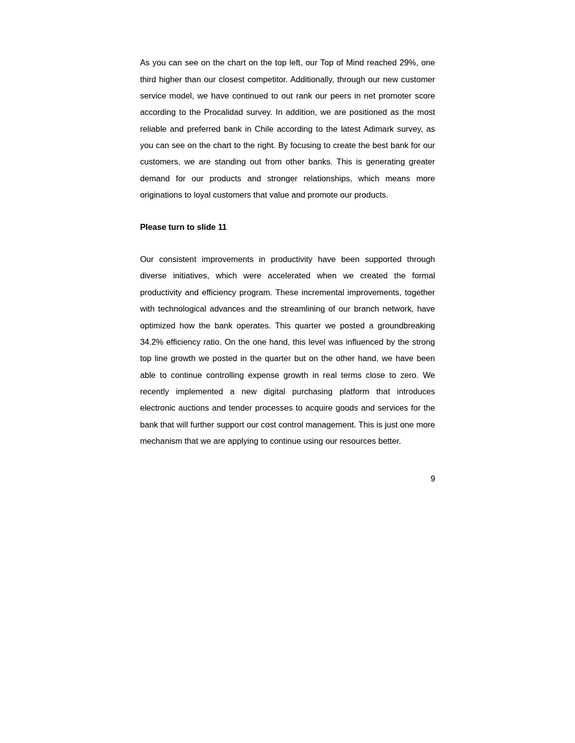As you can see on the chart on the top left, our Top of Mind reached 29%, one third higher than our closest competitor. Additionally, through our new customer service model, we have continued to out rank our peers in net promoter score according to the Procalidad survey. In addition, we are positioned as the most reliable and preferred bank in Chile according to the latest Adimark survey, as you can see on the chart to the right. By focusing to create the best bank for our customers, we are standing out from other banks. This is generating greater demand for our products and stronger relationships, which means more originations to loyal customers that value and promote our products.
Please turn to slide 11
Our consistent improvements in productivity have been supported through diverse initiatives, which were accelerated when we created the formal productivity and efficiency program. These incremental improvements, together with technological advances and the streamlining of our branch network, have optimized how the bank operates. This quarter we posted a groundbreaking 34.2% efficiency ratio. On the one hand, this level was influenced by the strong top line growth we posted in the quarter but on the other hand, we have been able to continue controlling expense growth in real terms close to zero. We recently implemented a new digital purchasing platform that introduces electronic auctions and tender processes to acquire goods and services for the bank that will further support our cost control management. This is just one more mechanism that we are applying to continue using our resources better.
9